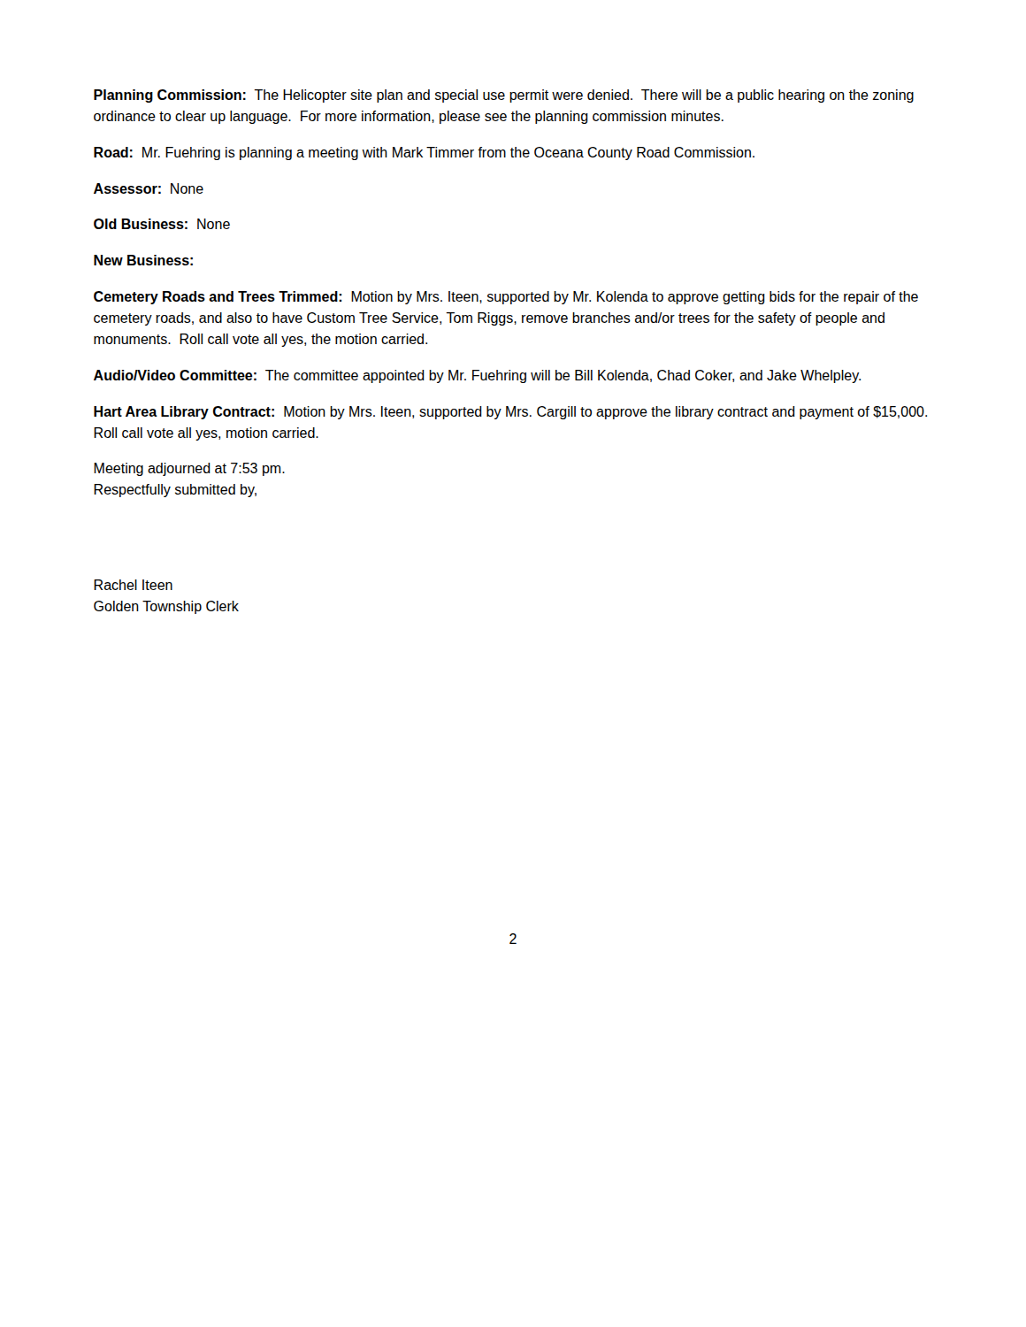Planning Commission: The Helicopter site plan and special use permit were denied. There will be a public hearing on the zoning ordinance to clear up language. For more information, please see the planning commission minutes.
Road: Mr. Fuehring is planning a meeting with Mark Timmer from the Oceana County Road Commission.
Assessor: None
Old Business: None
New Business:
Cemetery Roads and Trees Trimmed: Motion by Mrs. Iteen, supported by Mr. Kolenda to approve getting bids for the repair of the cemetery roads, and also to have Custom Tree Service, Tom Riggs, remove branches and/or trees for the safety of people and monuments. Roll call vote all yes, the motion carried.
Audio/Video Committee: The committee appointed by Mr. Fuehring will be Bill Kolenda, Chad Coker, and Jake Whelpley.
Hart Area Library Contract: Motion by Mrs. Iteen, supported by Mrs. Cargill to approve the library contract and payment of $15,000. Roll call vote all yes, motion carried.
Meeting adjourned at 7:53 pm.
Respectfully submitted by,
Rachel Iteen
Golden Township Clerk
2